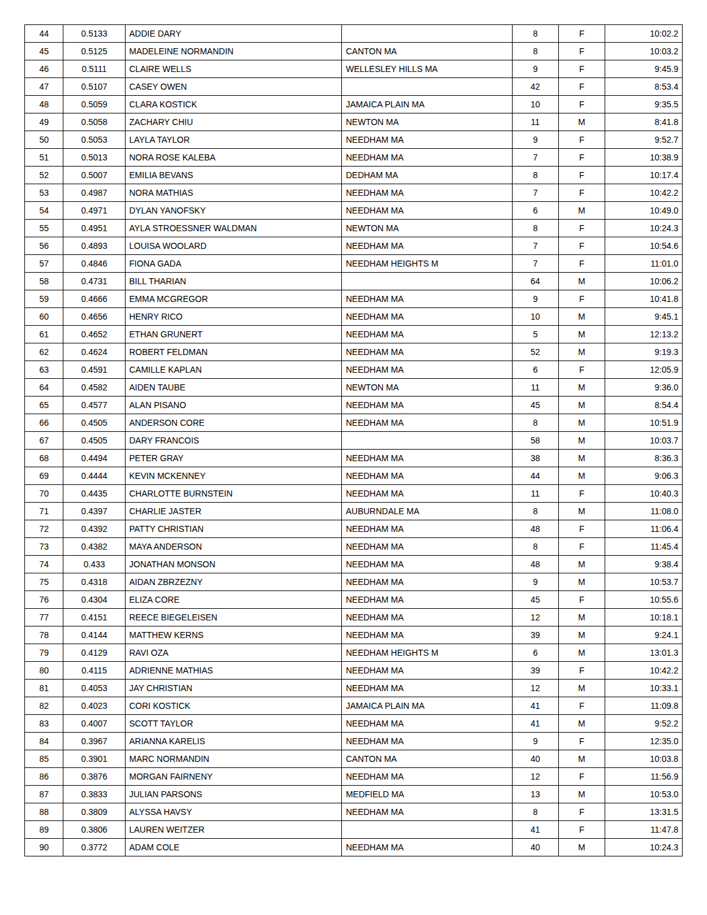| 44 | 0.5133 | ADDIE DARY | | 8 | F | 10:02.2 |
| 45 | 0.5125 | MADELEINE NORMANDIN | CANTON MA | 8 | F | 10:03.2 |
| 46 | 0.5111 | CLAIRE WELLS | WELLESLEY HILLS MA | 9 | F | 9:45.9 |
| 47 | 0.5107 | CASEY OWEN | | 42 | F | 8:53.4 |
| 48 | 0.5059 | CLARA KOSTICK | JAMAICA PLAIN MA | 10 | F | 9:35.5 |
| 49 | 0.5058 | ZACHARY CHIU | NEWTON MA | 11 | M | 8:41.8 |
| 50 | 0.5053 | LAYLA TAYLOR | NEEDHAM MA | 9 | F | 9:52.7 |
| 51 | 0.5013 | NORA ROSE KALEBA | NEEDHAM MA | 7 | F | 10:38.9 |
| 52 | 0.5007 | EMILIA BEVANS | DEDHAM MA | 8 | F | 10:17.4 |
| 53 | 0.4987 | NORA MATHIAS | NEEDHAM MA | 7 | F | 10:42.2 |
| 54 | 0.4971 | DYLAN YANOFSKY | NEEDHAM MA | 6 | M | 10:49.0 |
| 55 | 0.4951 | AYLA STROESSNER WALDMAN | NEWTON MA | 8 | F | 10:24.3 |
| 56 | 0.4893 | LOUISA WOOLARD | NEEDHAM MA | 7 | F | 10:54.6 |
| 57 | 0.4846 | FIONA GADA | NEEDHAM HEIGHTS M | 7 | F | 11:01.0 |
| 58 | 0.4731 | BILL THARIAN | | 64 | M | 10:06.2 |
| 59 | 0.4666 | EMMA MCGREGOR | NEEDHAM MA | 9 | F | 10:41.8 |
| 60 | 0.4656 | HENRY RICO | NEEDHAM MA | 10 | M | 9:45.1 |
| 61 | 0.4652 | ETHAN GRUNERT | NEEDHAM MA | 5 | M | 12:13.2 |
| 62 | 0.4624 | ROBERT FELDMAN | NEEDHAM MA | 52 | M | 9:19.3 |
| 63 | 0.4591 | CAMILLE KAPLAN | NEEDHAM MA | 6 | F | 12:05.9 |
| 64 | 0.4582 | AIDEN TAUBE | NEWTON MA | 11 | M | 9:36.0 |
| 65 | 0.4577 | ALAN PISANO | NEEDHAM MA | 45 | M | 8:54.4 |
| 66 | 0.4505 | ANDERSON CORE | NEEDHAM MA | 8 | M | 10:51.9 |
| 67 | 0.4505 | DARY FRANCOIS | | 58 | M | 10:03.7 |
| 68 | 0.4494 | PETER GRAY | NEEDHAM MA | 38 | M | 8:36.3 |
| 69 | 0.4444 | KEVIN MCKENNEY | NEEDHAM MA | 44 | M | 9:06.3 |
| 70 | 0.4435 | CHARLOTTE BURNSTEIN | NEEDHAM MA | 11 | F | 10:40.3 |
| 71 | 0.4397 | CHARLIE JASTER | AUBURNDALE MA | 8 | M | 11:08.0 |
| 72 | 0.4392 | PATTY CHRISTIAN | NEEDHAM MA | 48 | F | 11:06.4 |
| 73 | 0.4382 | MAYA ANDERSON | NEEDHAM MA | 8 | F | 11:45.4 |
| 74 | 0.433 | JONATHAN MONSON | NEEDHAM MA | 48 | M | 9:38.4 |
| 75 | 0.4318 | AIDAN ZBRZEZNY | NEEDHAM MA | 9 | M | 10:53.7 |
| 76 | 0.4304 | ELIZA CORE | NEEDHAM MA | 45 | F | 10:55.6 |
| 77 | 0.4151 | REECE BIEGELEISEN | NEEDHAM MA | 12 | M | 10:18.1 |
| 78 | 0.4144 | MATTHEW KERNS | NEEDHAM MA | 39 | M | 9:24.1 |
| 79 | 0.4129 | RAVI OZA | NEEDHAM HEIGHTS M | 6 | M | 13:01.3 |
| 80 | 0.4115 | ADRIENNE MATHIAS | NEEDHAM MA | 39 | F | 10:42.2 |
| 81 | 0.4053 | JAY CHRISTIAN | NEEDHAM MA | 12 | M | 10:33.1 |
| 82 | 0.4023 | CORI KOSTICK | JAMAICA PLAIN MA | 41 | F | 11:09.8 |
| 83 | 0.4007 | SCOTT TAYLOR | NEEDHAM MA | 41 | M | 9:52.2 |
| 84 | 0.3967 | ARIANNA KARELIS | NEEDHAM MA | 9 | F | 12:35.0 |
| 85 | 0.3901 | MARC NORMANDIN | CANTON MA | 40 | M | 10:03.8 |
| 86 | 0.3876 | MORGAN FAIRNENY | NEEDHAM MA | 12 | F | 11:56.9 |
| 87 | 0.3833 | JULIAN PARSONS | MEDFIELD MA | 13 | M | 10:53.0 |
| 88 | 0.3809 | ALYSSA HAVSY | NEEDHAM MA | 8 | F | 13:31.5 |
| 89 | 0.3806 | LAUREN WEITZER | | 41 | F | 11:47.8 |
| 90 | 0.3772 | ADAM COLE | NEEDHAM MA | 40 | M | 10:24.3 |